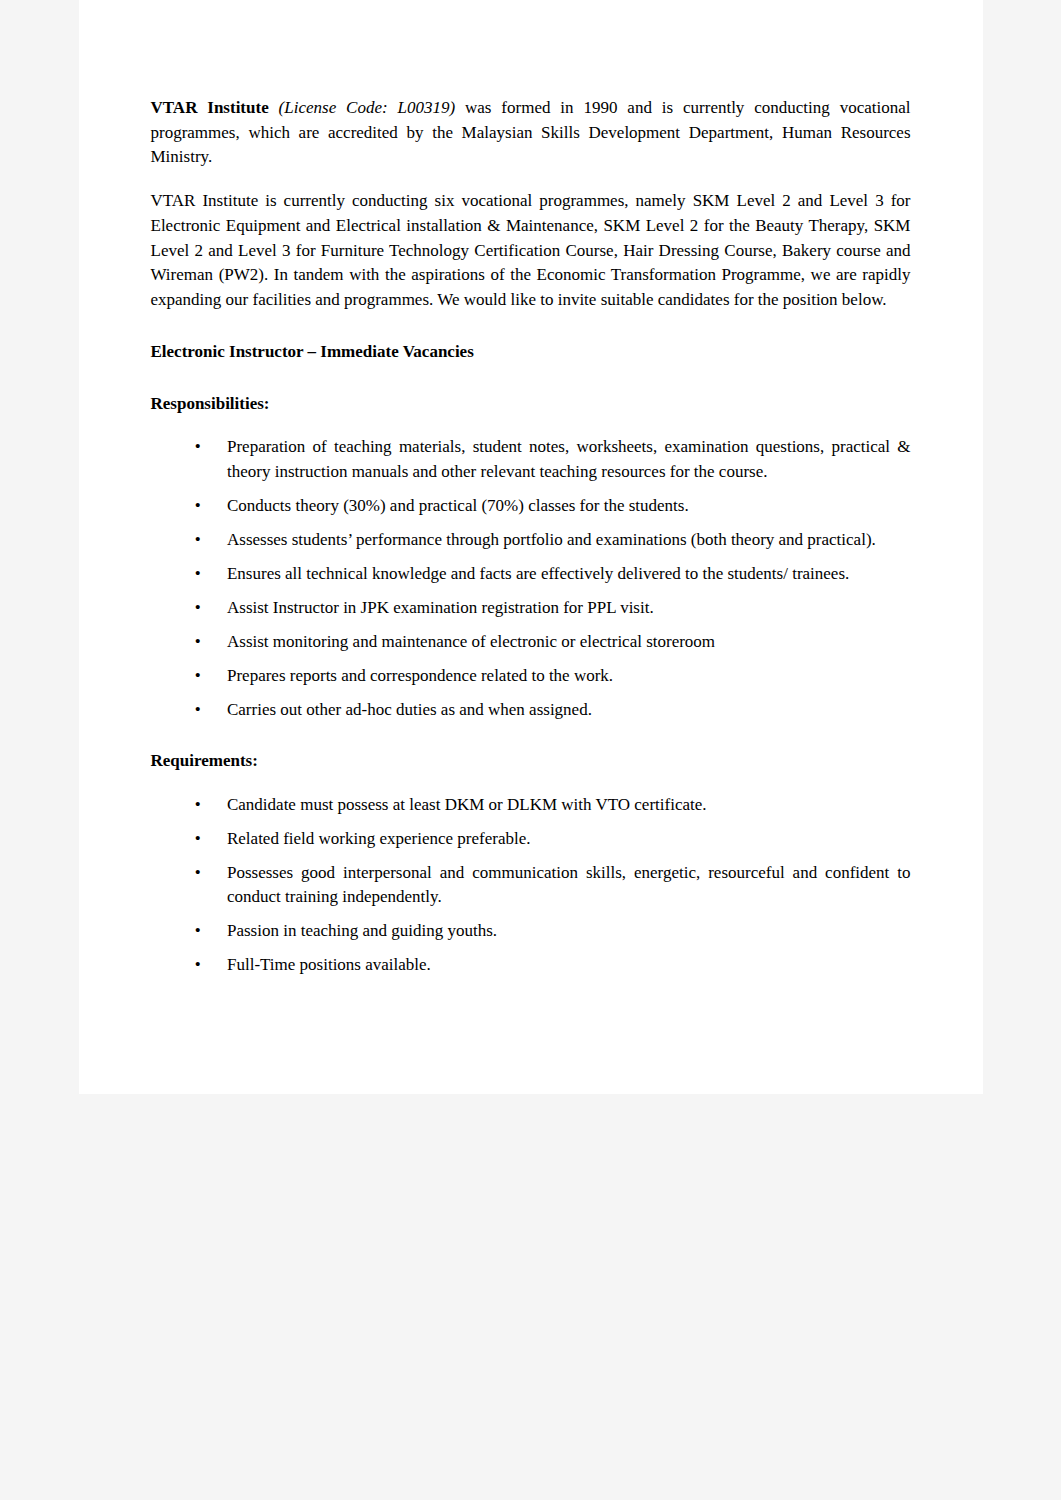VTAR Institute (License Code: L00319) was formed in 1990 and is currently conducting vocational programmes, which are accredited by the Malaysian Skills Development Department, Human Resources Ministry.
VTAR Institute is currently conducting six vocational programmes, namely SKM Level 2 and Level 3 for Electronic Equipment and Electrical installation & Maintenance, SKM Level 2 for the Beauty Therapy, SKM Level 2 and Level 3 for Furniture Technology Certification Course, Hair Dressing Course, Bakery course and Wireman (PW2). In tandem with the aspirations of the Economic Transformation Programme, we are rapidly expanding our facilities and programmes. We would like to invite suitable candidates for the position below.
Electronic Instructor – Immediate Vacancies
Responsibilities:
Preparation of teaching materials, student notes, worksheets, examination questions, practical & theory instruction manuals and other relevant teaching resources for the course.
Conducts theory (30%) and practical (70%) classes for the students.
Assesses students’ performance through portfolio and examinations (both theory and practical).
Ensures all technical knowledge and facts are effectively delivered to the students/ trainees.
Assist Instructor in JPK examination registration for PPL visit.
Assist monitoring and maintenance of electronic or electrical storeroom
Prepares reports and correspondence related to the work.
Carries out other ad-hoc duties as and when assigned.
Requirements:
Candidate must possess at least DKM or DLKM with VTO certificate.
Related field working experience preferable.
Possesses good interpersonal and communication skills, energetic, resourceful and confident to conduct training independently.
Passion in teaching and guiding youths.
Full-Time positions available.